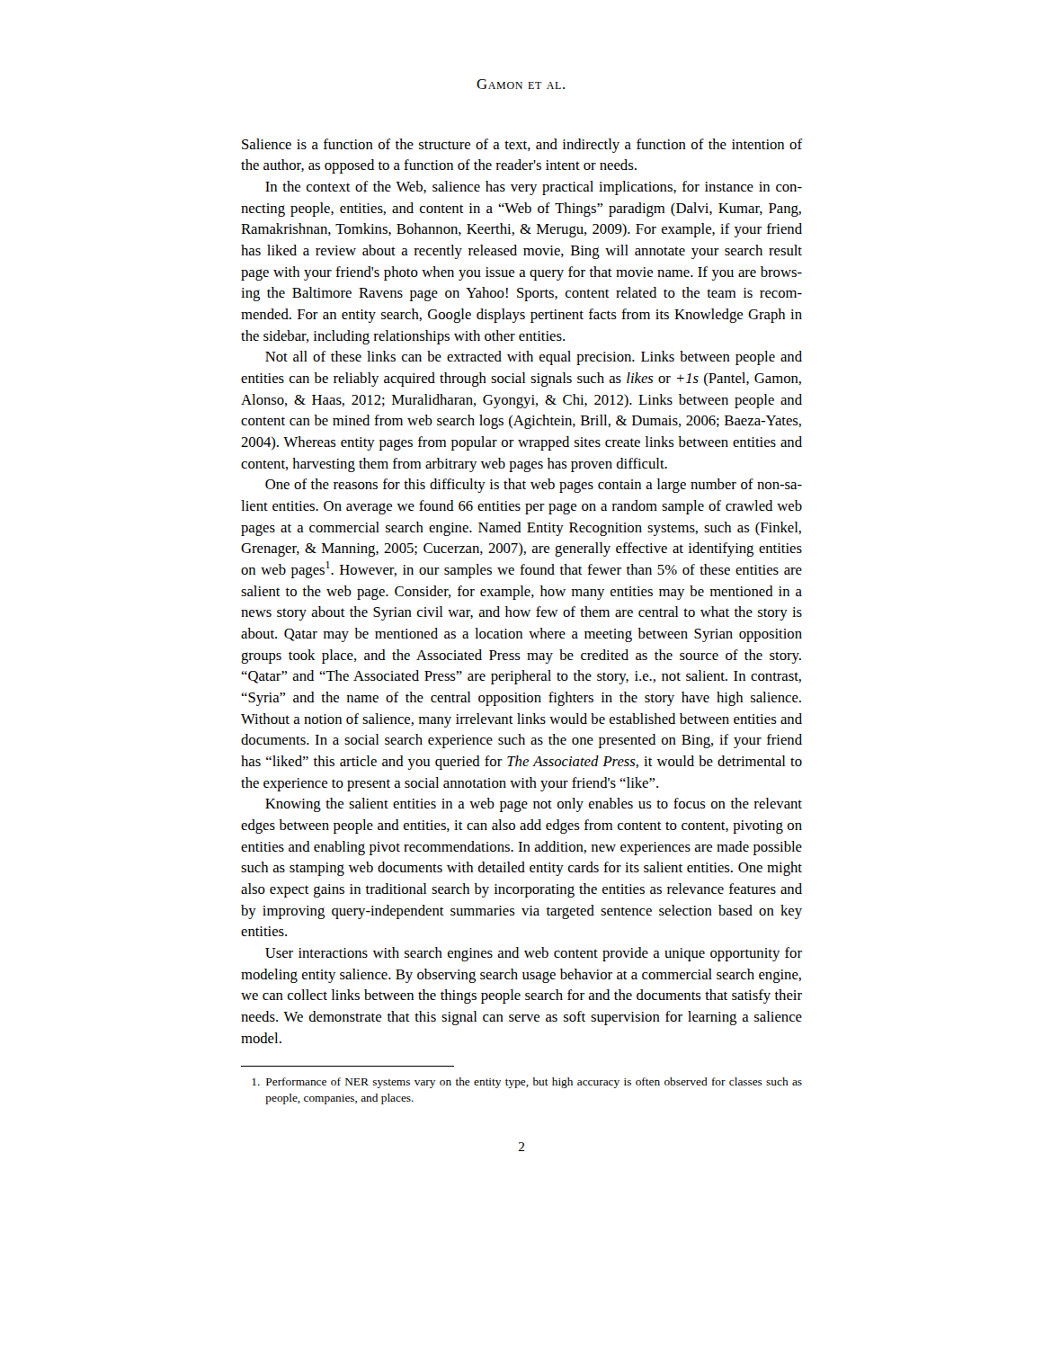Gamon et al.
Salience is a function of the structure of a text, and indirectly a function of the intention of the author, as opposed to a function of the reader's intent or needs.
In the context of the Web, salience has very practical implications, for instance in connecting people, entities, and content in a “Web of Things” paradigm (Dalvi, Kumar, Pang, Ramakrishnan, Tomkins, Bohannon, Keerthi, & Merugu, 2009). For example, if your friend has liked a review about a recently released movie, Bing will annotate your search result page with your friend's photo when you issue a query for that movie name. If you are browsing the Baltimore Ravens page on Yahoo! Sports, content related to the team is recommended. For an entity search, Google displays pertinent facts from its Knowledge Graph in the sidebar, including relationships with other entities.
Not all of these links can be extracted with equal precision. Links between people and entities can be reliably acquired through social signals such as likes or +1s (Pantel, Gamon, Alonso, & Haas, 2012; Muralidharan, Gyongyi, & Chi, 2012). Links between people and content can be mined from web search logs (Agichtein, Brill, & Dumais, 2006; Baeza-Yates, 2004). Whereas entity pages from popular or wrapped sites create links between entities and content, harvesting them from arbitrary web pages has proven difficult.
One of the reasons for this difficulty is that web pages contain a large number of non-salient entities. On average we found 66 entities per page on a random sample of crawled web pages at a commercial search engine. Named Entity Recognition systems, such as (Finkel, Grenager, & Manning, 2005; Cucerzan, 2007), are generally effective at identifying entities on web pages1. However, in our samples we found that fewer than 5% of these entities are salient to the web page. Consider, for example, how many entities may be mentioned in a news story about the Syrian civil war, and how few of them are central to what the story is about. Qatar may be mentioned as a location where a meeting between Syrian opposition groups took place, and the Associated Press may be credited as the source of the story. “Qatar” and “The Associated Press” are peripheral to the story, i.e., not salient. In contrast, “Syria” and the name of the central opposition fighters in the story have high salience. Without a notion of salience, many irrelevant links would be established between entities and documents. In a social search experience such as the one presented on Bing, if your friend has “liked” this article and you queried for The Associated Press, it would be detrimental to the experience to present a social annotation with your friend's “like”.
Knowing the salient entities in a web page not only enables us to focus on the relevant edges between people and entities, it can also add edges from content to content, pivoting on entities and enabling pivot recommendations. In addition, new experiences are made possible such as stamping web documents with detailed entity cards for its salient entities. One might also expect gains in traditional search by incorporating the entities as relevance features and by improving query-independent summaries via targeted sentence selection based on key entities.
User interactions with search engines and web content provide a unique opportunity for modeling entity salience. By observing search usage behavior at a commercial search engine, we can collect links between the things people search for and the documents that satisfy their needs. We demonstrate that this signal can serve as soft supervision for learning a salience model.
1.
Performance of NER systems vary on the entity type, but high accuracy is often observed for classes such as people, companies, and places.
2